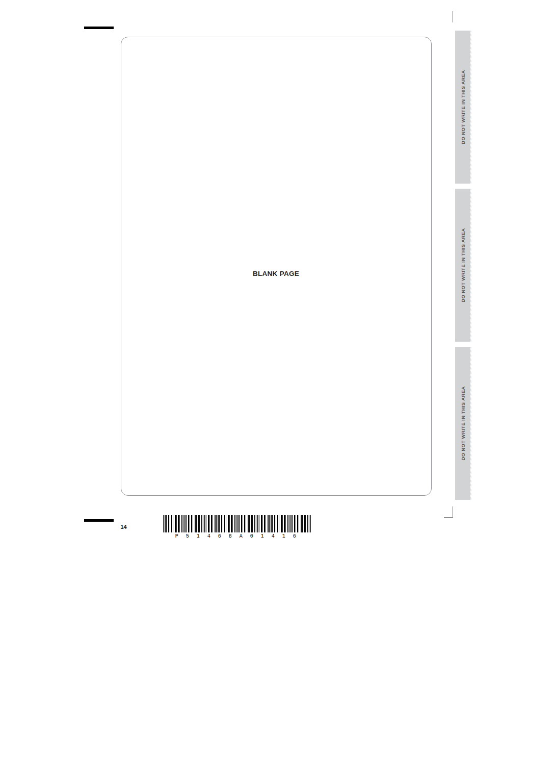BLANK PAGE
DO NOT WRITE IN THIS AREA
DO NOT WRITE IN THIS AREA
DO NOT WRITE IN THIS AREA
14
P 5 1 4 6 8 A 0 1 4 1 6